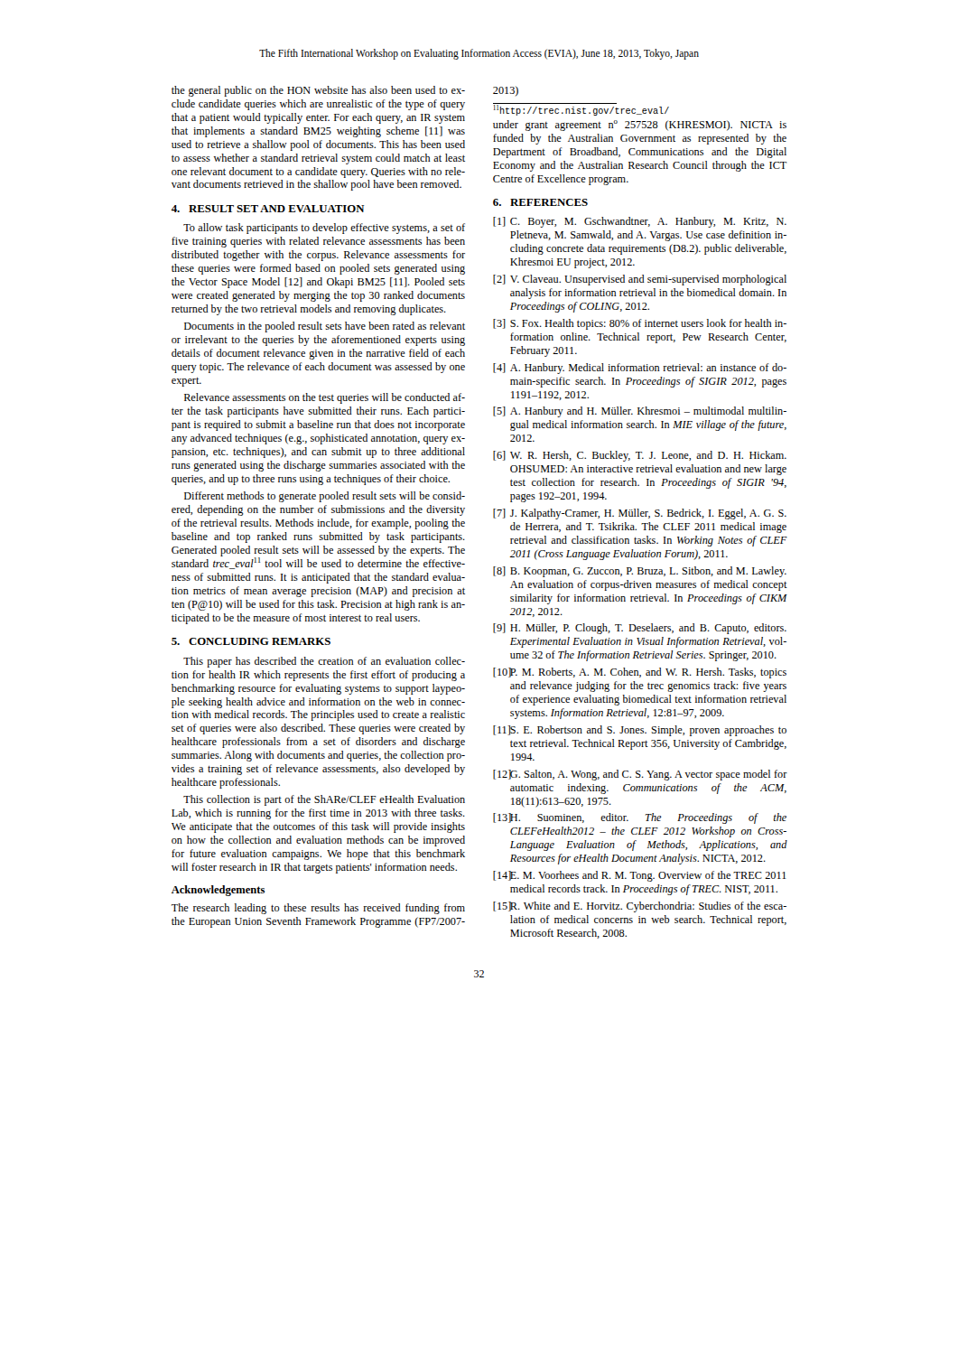The Fifth International Workshop on Evaluating Information Access (EVIA), June 18, 2013, Tokyo, Japan
the general public on the HON website has also been used to exclude candidate queries which are unrealistic of the type of query that a patient would typically enter. For each query, an IR system that implements a standard BM25 weighting scheme [11] was used to retrieve a shallow pool of documents. This has been used to assess whether a standard retrieval system could match at least one relevant document to a candidate query. Queries with no relevant documents retrieved in the shallow pool have been removed.
4. RESULT SET AND EVALUATION
To allow task participants to develop effective systems, a set of five training queries with related relevance assessments has been distributed together with the corpus. Relevance assessments for these queries were formed based on pooled sets generated using the Vector Space Model [12] and Okapi BM25 [11]. Pooled sets were created generated by merging the top 30 ranked documents returned by the two retrieval models and removing duplicates.
Documents in the pooled result sets have been rated as relevant or irrelevant to the queries by the aforementioned experts using details of document relevance given in the narrative field of each query topic. The relevance of each document was assessed by one expert.
Relevance assessments on the test queries will be conducted after the task participants have submitted their runs. Each participant is required to submit a baseline run that does not incorporate any advanced techniques (e.g., sophisticated annotation, query expansion, etc. techniques), and can submit up to three additional runs generated using the discharge summaries associated with the queries, and up to three runs using a techniques of their choice.
Different methods to generate pooled result sets will be considered, depending on the number of submissions and the diversity of the retrieval results. Methods include, for example, pooling the baseline and top ranked runs submitted by task participants. Generated pooled result sets will be assessed by the experts. The standard trec_eval11 tool will be used to determine the effectiveness of submitted runs. It is anticipated that the standard evaluation metrics of mean average precision (MAP) and precision at ten (P@10) will be used for this task. Precision at high rank is anticipated to be the measure of most interest to real users.
5. CONCLUDING REMARKS
This paper has described the creation of an evaluation collection for health IR which represents the first effort of producing a benchmarking resource for evaluating systems to support laypeople seeking health advice and information on the web in connection with medical records. The principles used to create a realistic set of queries were also described. These queries were created by healthcare professionals from a set of disorders and discharge summaries. Along with documents and queries, the collection provides a training set of relevance assessments, also developed by healthcare professionals.
This collection is part of the ShARe/CLEF eHealth Evaluation Lab, which is running for the first time in 2013 with three tasks. We anticipate that the outcomes of this task will provide insights on how the collection and evaluation methods can be improved for future evaluation campaigns. We hope that this benchmark will foster research in IR that targets patients' information needs.
Acknowledgements
The research leading to these results has received funding from the European Union Seventh Framework Programme (FP7/2007-2013)
11http://trec.nist.gov/trec_eval/
under grant agreement no 257528 (KHRESMOI). NICTA is funded by the Australian Government as represented by the Department of Broadband, Communications and the Digital Economy and the Australian Research Council through the ICT Centre of Excellence program.
6. REFERENCES
C. Boyer, M. Gschwandtner, A. Hanbury, M. Kritz, N. Pletneva, M. Samwald, and A. Vargas. Use case definition including concrete data requirements (D8.2). public deliverable, Khresmoi EU project, 2012.
V. Claveau. Unsupervised and semi-supervised morphological analysis for information retrieval in the biomedical domain. In Proceedings of COLING, 2012.
S. Fox. Health topics: 80% of internet users look for health information online. Technical report, Pew Research Center, February 2011.
A. Hanbury. Medical information retrieval: an instance of domain-specific search. In Proceedings of SIGIR 2012, pages 1191–1192, 2012.
A. Hanbury and H. Müller. Khresmoi – multimodal multilingual medical information search. In MIE village of the future, 2012.
W. R. Hersh, C. Buckley, T. J. Leone, and D. H. Hickam. OHSUMED: An interactive retrieval evaluation and new large test collection for research. In Proceedings of SIGIR '94, pages 192–201, 1994.
J. Kalpathy-Cramer, H. Müller, S. Bedrick, I. Eggel, A. G. S. de Herrera, and T. Tsikrika. The CLEF 2011 medical image retrieval and classification tasks. In Working Notes of CLEF 2011 (Cross Language Evaluation Forum), 2011.
B. Koopman, G. Zuccon, P. Bruza, L. Sitbon, and M. Lawley. An evaluation of corpus-driven measures of medical concept similarity for information retrieval. In Proceedings of CIKM 2012, 2012.
H. Müller, P. Clough, T. Deselaers, and B. Caputo, editors. Experimental Evaluation in Visual Information Retrieval, volume 32 of The Information Retrieval Series. Springer, 2010.
P. M. Roberts, A. M. Cohen, and W. R. Hersh. Tasks, topics and relevance judging for the trec genomics track: five years of experience evaluating biomedical text information retrieval systems. Information Retrieval, 12:81–97, 2009.
S. E. Robertson and S. Jones. Simple, proven approaches to text retrieval. Technical Report 356, University of Cambridge, 1994.
G. Salton, A. Wong, and C. S. Yang. A vector space model for automatic indexing. Communications of the ACM, 18(11):613–620, 1975.
H. Suominen, editor. The Proceedings of the CLEFeHealth2012 – the CLEF 2012 Workshop on Cross-Language Evaluation of Methods, Applications, and Resources for eHealth Document Analysis. NICTA, 2012.
E. M. Voorhees and R. M. Tong. Overview of the TREC 2011 medical records track. In Proceedings of TREC. NIST, 2011.
R. White and E. Horvitz. Cyberchondria: Studies of the escalation of medical concerns in web search. Technical report, Microsoft Research, 2008.
32